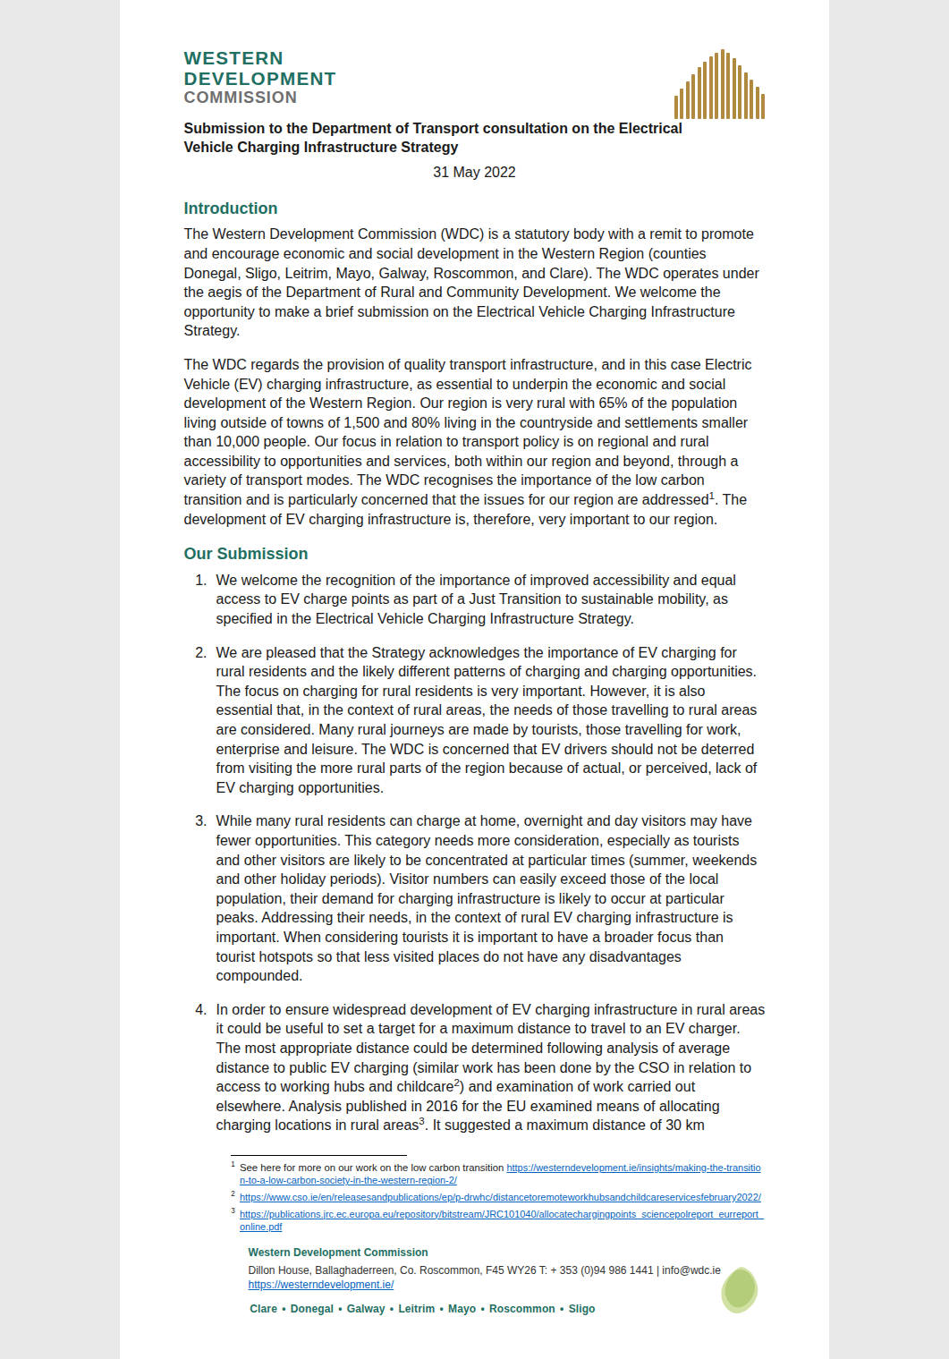Western
Development
Commission
Submission to the Department of Transport consultation on the Electrical Vehicle Charging Infrastructure Strategy
31 May 2022
Introduction
The Western Development Commission (WDC) is a statutory body with a remit to promote and encourage economic and social development in the Western Region (counties Donegal, Sligo, Leitrim, Mayo, Galway, Roscommon, and Clare). The WDC operates under the aegis of the Department of Rural and Community Development. We welcome the opportunity to make a brief submission on the Electrical Vehicle Charging Infrastructure Strategy.
The WDC regards the provision of quality transport infrastructure, and in this case Electric Vehicle (EV) charging infrastructure, as essential to underpin the economic and social development of the Western Region. Our region is very rural with 65% of the population living outside of towns of 1,500 and 80% living in the countryside and settlements smaller than 10,000 people. Our focus in relation to transport policy is on regional and rural accessibility to opportunities and services, both within our region and beyond, through a variety of transport modes. The WDC recognises the importance of the low carbon transition and is particularly concerned that the issues for our region are addressed1. The development of EV charging infrastructure is, therefore, very important to our region.
Our Submission
We welcome the recognition of the importance of improved accessibility and equal access to EV charge points as part of a Just Transition to sustainable mobility, as specified in the Electrical Vehicle Charging Infrastructure Strategy.
We are pleased that the Strategy acknowledges the importance of EV charging for rural residents and the likely different patterns of charging and charging opportunities. The focus on charging for rural residents is very important. However, it is also essential that, in the context of rural areas, the needs of those travelling to rural areas are considered. Many rural journeys are made by tourists, those travelling for work, enterprise and leisure. The WDC is concerned that EV drivers should not be deterred from visiting the more rural parts of the region because of actual, or perceived, lack of EV charging opportunities.
While many rural residents can charge at home, overnight and day visitors may have fewer opportunities. This category needs more consideration, especially as tourists and other visitors are likely to be concentrated at particular times (summer, weekends and other holiday periods). Visitor numbers can easily exceed those of the local population, their demand for charging infrastructure is likely to occur at particular peaks. Addressing their needs, in the context of rural EV charging infrastructure is important. When considering tourists it is important to have a broader focus than tourist hotspots so that less visited places do not have any disadvantages compounded.
In order to ensure widespread development of EV charging infrastructure in rural areas it could be useful to set a target for a maximum distance to travel to an EV charger. The most appropriate distance could be determined following analysis of average distance to public EV charging (similar work has been done by the CSO in relation to access to working hubs and childcare2) and examination of work carried out elsewhere. Analysis published in 2016 for the EU examined means of allocating charging locations in rural areas3. It suggested a maximum distance of 30 km
1
See here for more on our work on the low carbon transition https://westerndevelopment.ie/insights/making-the-transition-to-a-low-carbon-society-in-the-western-region-2/
2
https://www.cso.ie/en/releasesandpublications/ep/p-drwhc/distancetoremoteworkhubsandchildcareservicesfebruary2022/
3
https://publications.jrc.ec.europa.eu/repository/bitstream/JRC101040/allocatechargingpoints_sciencepolreport_eurreport_online.pdf
Western Development Commission
Dillon House, Ballaghaderreen, Co. Roscommon, F45 WY26 T: + 353 (0)94 986 1441 | info@wdc.ie
https://westerndevelopment.ie/
Clare • Donegal • Galway • Leitrim • Mayo • Roscommon • Sligo